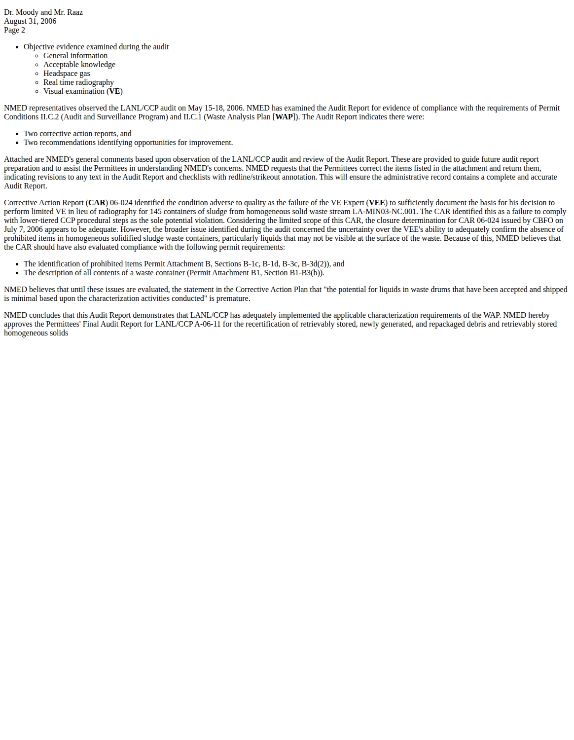Dr. Moody and Mr. Raaz
August 31, 2006
Page 2
Objective evidence examined during the audit
General information
Acceptable knowledge
Headspace gas
Real time radiography
Visual examination (VE)
NMED representatives observed the LANL/CCP audit on May 15-18, 2006. NMED has examined the Audit Report for evidence of compliance with the requirements of Permit Conditions II.C.2 (Audit and Surveillance Program) and II.C.1 (Waste Analysis Plan [WAP]). The Audit Report indicates there were:
Two corrective action reports, and
Two recommendations identifying opportunities for improvement.
Attached are NMED's general comments based upon observation of the LANL/CCP audit and review of the Audit Report. These are provided to guide future audit report preparation and to assist the Permittees in understanding NMED's concerns. NMED requests that the Permittees correct the items listed in the attachment and return them, indicating revisions to any text in the Audit Report and checklists with redline/strikeout annotation. This will ensure the administrative record contains a complete and accurate Audit Report.
Corrective Action Report (CAR) 06-024 identified the condition adverse to quality as the failure of the VE Expert (VEE) to sufficiently document the basis for his decision to perform limited VE in lieu of radiography for 145 containers of sludge from homogeneous solid waste stream LA-MIN03-NC.001. The CAR identified this as a failure to comply with lower-tiered CCP procedural steps as the sole potential violation. Considering the limited scope of this CAR, the closure determination for CAR 06-024 issued by CBFO on July 7, 2006 appears to be adequate. However, the broader issue identified during the audit concerned the uncertainty over the VEE's ability to adequately confirm the absence of prohibited items in homogeneous solidified sludge waste containers, particularly liquids that may not be visible at the surface of the waste. Because of this, NMED believes that the CAR should have also evaluated compliance with the following permit requirements:
The identification of prohibited items Permit Attachment B, Sections B-1c, B-1d, B-3c, B-3d(2)), and
The description of all contents of a waste container (Permit Attachment B1, Section B1-B3(b)).
NMED believes that until these issues are evaluated, the statement in the Corrective Action Plan that "the potential for liquids in waste drums that have been accepted and shipped is minimal based upon the characterization activities conducted" is premature.
NMED concludes that this Audit Report demonstrates that LANL/CCP has adequately implemented the applicable characterization requirements of the WAP. NMED hereby approves the Permittees' Final Audit Report for LANL/CCP A-06-11 for the recertification of retrievably stored, newly generated, and repackaged debris and retrievably stored homogeneous solids